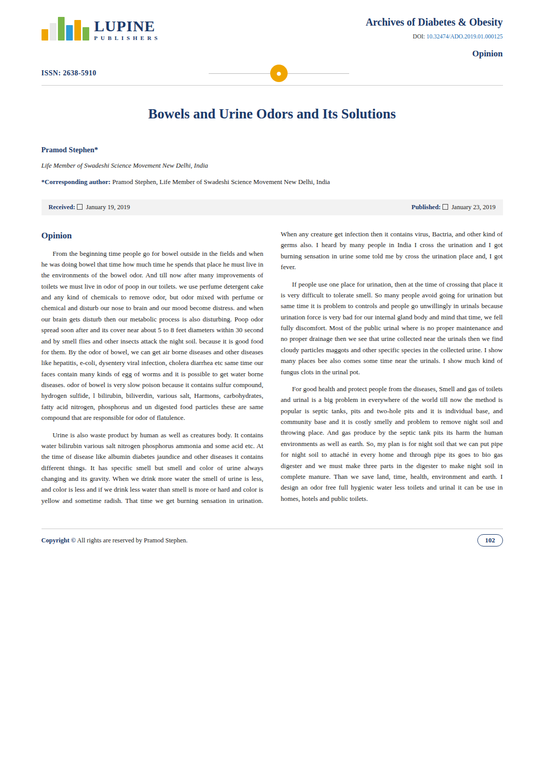LUPINE
PUBLISHERS
Archives of Diabetes & Obesity
DOI: 10.32474/ADO.2019.01.000125
Opinion
ISSN: 2638-5910
●
Bowels and Urine Odors and Its Solutions
Pramod Stephen*
Life Member of Swadeshi Science Movement New Delhi, India
*Corresponding author: Pramod Stephen, Life Member of Swadeshi Science Movement New Delhi, India
Received: January 19, 2019
Published: January 23, 2019
Opinion
From the beginning time people go for bowel outside in the fields and when he was doing bowel that time how much time he spends that place he must live in the environments of the bowel odor. And till now after many improvements of toilets we must live in odor of poop in our toilets. we use perfume detergent cake and any kind of chemicals to remove odor, but odor mixed with perfume or chemical and disturb our nose to brain and our mood become distress. and when our brain gets disturb then our metabolic process is also disturbing. Poop odor spread soon after and its cover near about 5 to 8 feet diameters within 30 second and by smell flies and other insects attack the night soil. because it is good food for them. By the odor of bowel, we can get air borne diseases and other diseases like hepatitis, e-coli, dysentery viral infection, cholera diarrhea etc same time our faces contain many kinds of egg of worms and it is possible to get water borne diseases. odor of bowel is very slow poison because it contains sulfur compound, hydrogen sulfide, l bilirubin, biliverdin, various salt, Harmons, carbohydrates, fatty acid nitrogen, phosphorus and un digested food particles these are same compound that are responsible for odor of flatulence.
Urine is also waste product by human as well as creatures body. It contains water bilirubin various salt nitrogen phosphorus ammonia and some acid etc. At the time of disease like albumin diabetes jaundice and other diseases it contains different things. It has specific smell but smell and color of urine always changing and its gravity. When we drink more water the smell of urine is less, and color is less and if we drink less water than smell is more or hard and color is yellow and sometime radish. That time we get burning sensation in urination. When any creature get infection then it contains virus, Bactria, and other kind of germs also. I heard by many people in India I cross the urination and I got burning sensation in urine some told me by cross the urination place and, I got fever.
If people use one place for urination, then at the time of crossing that place it is very difficult to tolerate smell. So many people avoid going for urination but same time it is problem to controls and people go unwillingly in urinals because urination force is very bad for our internal gland body and mind that time, we fell fully discomfort. Most of the public urinal where is no proper maintenance and no proper drainage then we see that urine collected near the urinals then we find cloudy particles maggots and other specific species in the collected urine. I show many places bee also comes some time near the urinals. I show much kind of fungus clots in the urinal pot.
For good health and protect people from the diseases, Smell and gas of toilets and urinal is a big problem in everywhere of the world till now the method is popular is septic tanks, pits and two-hole pits and it is individual base, and community base and it is costly smelly and problem to remove night soil and throwing place. And gas produce by the septic tank pits its harm the human environments as well as earth. So, my plan is for night soil that we can put pipe for night soil to attaché in every home and through pipe its goes to bio gas digester and we must make three parts in the digester to make night soil in complete manure. Than we save land, time, health, environment and earth. I design an odor free full hygienic water less toilets and urinal it can be use in homes, hotels and public toilets.
Copyright © All rights are reserved by Pramod Stephen.
102